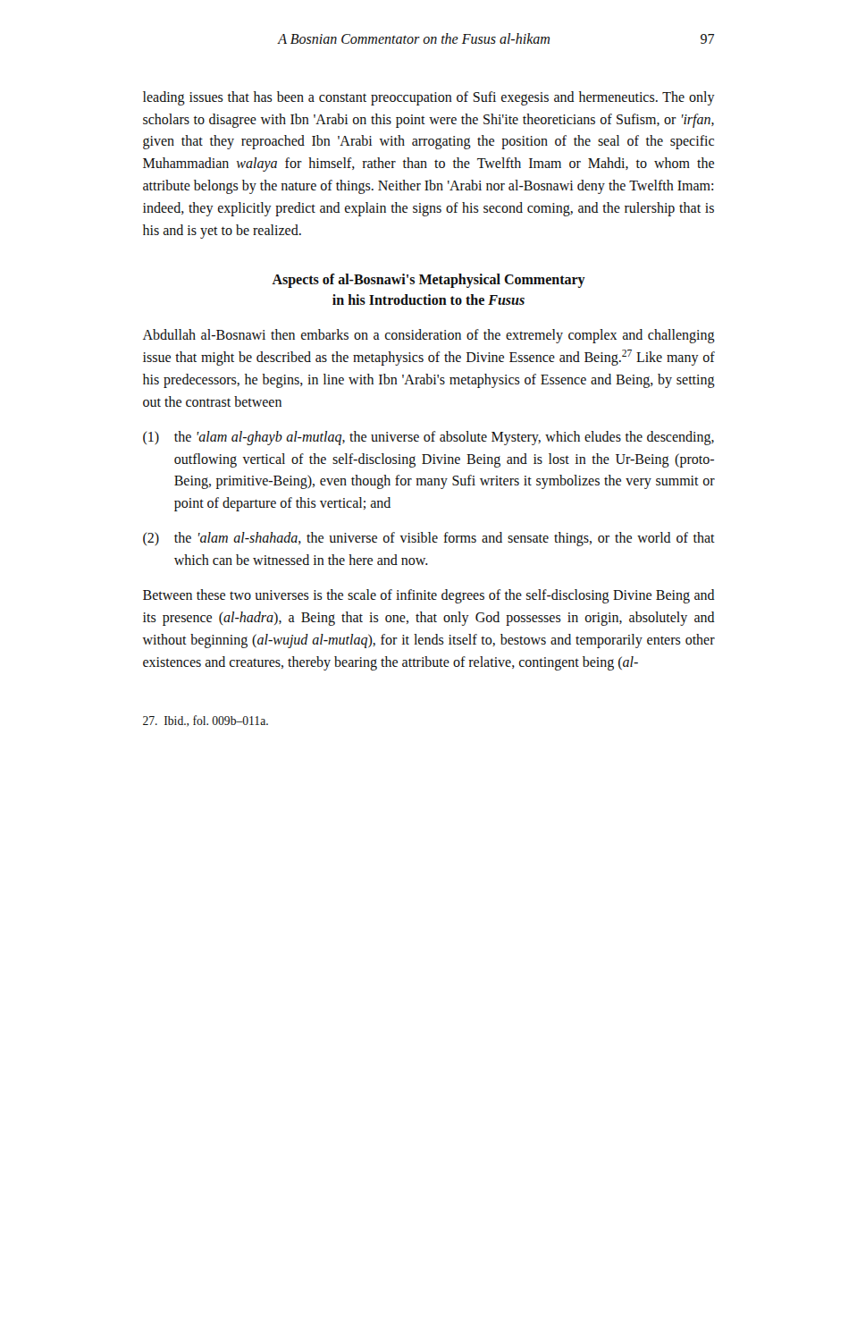A Bosnian Commentator on the Fusus al-hikam 97
leading issues that has been a constant preoccupation of Sufi exegesis and hermeneutics. The only scholars to disagree with Ibn 'Arabi on this point were the Shi'ite theoreticians of Sufism, or 'irfan, given that they reproached Ibn 'Arabi with arrogating the position of the seal of the specific Muhammadian walaya for himself, rather than to the Twelfth Imam or Mahdi, to whom the attribute belongs by the nature of things. Neither Ibn 'Arabi nor al-Bosnawi deny the Twelfth Imam: indeed, they explicitly predict and explain the signs of his second coming, and the rulership that is his and is yet to be realized.
Aspects of al-Bosnawi's Metaphysical Commentary
in his Introduction to the Fusus
Abdullah al-Bosnawi then embarks on a consideration of the extremely complex and challenging issue that might be described as the metaphysics of the Divine Essence and Being.27 Like many of his predecessors, he begins, in line with Ibn 'Arabi's metaphysics of Essence and Being, by setting out the contrast between
(1) the 'alam al-ghayb al-mutlaq, the universe of absolute Mystery, which eludes the descending, outflowing vertical of the self-disclosing Divine Being and is lost in the Ur-Being (proto-Being, primitive-Being), even though for many Sufi writers it symbolizes the very summit or point of departure of this vertical; and
(2) the 'alam al-shahada, the universe of visible forms and sensate things, or the world of that which can be witnessed in the here and now.
Between these two universes is the scale of infinite degrees of the self-disclosing Divine Being and its presence (al-hadra), a Being that is one, that only God possesses in origin, absolutely and without beginning (al-wujud al-mutlaq), for it lends itself to, bestows and temporarily enters other existences and creatures, thereby bearing the attribute of relative, contingent being (al-
27. Ibid., fol. 009b–011a.